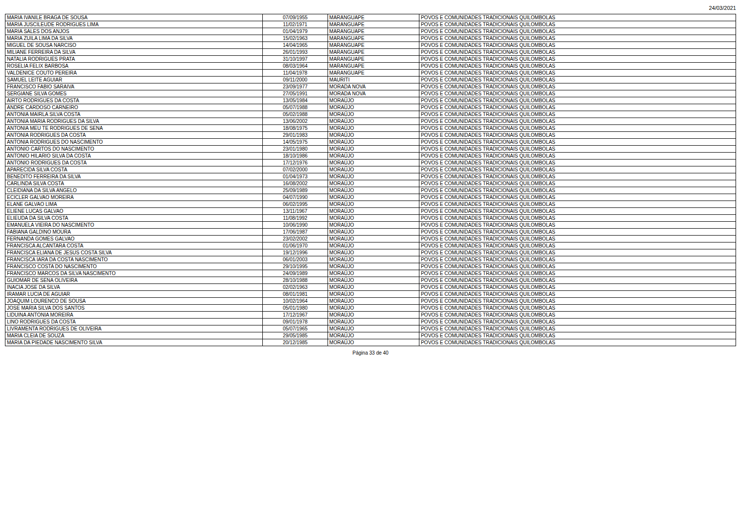24/03/2021
| MARIA IVANILE BRAGA DE SOUSA | 07/09/1955 | MARANGUAPE | POVOS E COMUNIDADES TRADICIONAIS QUILOMBOLAS |
| MARIA JUSCILEUDE RODRIGUES LIMA | 11/02/1971 | MARANGUAPE | POVOS E COMUNIDADES TRADICIONAIS QUILOMBOLAS |
| MARIA SALES DOS ANJOS | 01/04/1979 | MARANGUAPE | POVOS E COMUNIDADES TRADICIONAIS QUILOMBOLAS |
| MARIA ZUILA LIMA DA SILVA | 15/02/1963 | MARANGUAPE | POVOS E COMUNIDADES TRADICIONAIS QUILOMBOLAS |
| MIGUEL DE SOUSA NARCISO | 14/04/1965 | MARANGUAPE | POVOS E COMUNIDADES TRADICIONAIS QUILOMBOLAS |
| MILIANE FERREIRA DA SILVA | 26/01/1993 | MARANGUAPE | POVOS E COMUNIDADES TRADICIONAIS QUILOMBOLAS |
| NATALIA RODRIGUES PRATA | 31/10/1997 | MARANGUAPE | POVOS E COMUNIDADES TRADICIONAIS QUILOMBOLAS |
| ROSELIA FELIX BARBOSA | 08/03/1964 | MARANGUAPE | POVOS E COMUNIDADES TRADICIONAIS QUILOMBOLAS |
| VALDENICE COUTO PEREIRA | 11/04/1978 | MARANGUAPE | POVOS E COMUNIDADES TRADICIONAIS QUILOMBOLAS |
| SAMUEL LEITE AGUIAR | 09/11/2000 | MAURITI | POVOS E COMUNIDADES TRADICIONAIS QUILOMBOLAS |
| FRANCISCO FABIO SARAIVA | 23/09/1977 | MORADA NOVA | POVOS E COMUNIDADES TRADICIONAIS QUILOMBOLAS |
| SERGIANE SILVA GOMES | 27/05/1991 | MORADA NOVA | POVOS E COMUNIDADES TRADICIONAIS QUILOMBOLAS |
| AIRTO RODRIGUES DA COSTA | 13/05/1984 | MORAÚJO | POVOS E COMUNIDADES TRADICIONAIS QUILOMBOLAS |
| ANDRE CARDOSO CARNEIRO | 05/07/1988 | MORAÚJO | POVOS E COMUNIDADES TRADICIONAIS QUILOMBOLAS |
| ANTONIA MAIRLA SILVA COSTA | 05/02/1988 | MORAÚJO | POVOS E COMUNIDADES TRADICIONAIS QUILOMBOLAS |
| ANTONIA MARIA RODRIGUES DA SILVA | 13/06/2002 | MORAÚJO | POVOS E COMUNIDADES TRADICIONAIS QUILOMBOLAS |
| ANTONIA MEU TE RODRIGUES DE SENA | 18/08/1975 | MORAÚJO | POVOS E COMUNIDADES TRADICIONAIS QUILOMBOLAS |
| ANTONIA RODRIGUES DA COSTA | 29/01/1983 | MORAÚJO | POVOS E COMUNIDADES TRADICIONAIS QUILOMBOLAS |
| ANTONIA RODRIGUES DO NASCIMENTO | 14/05/1975 | MORAÚJO | POVOS E COMUNIDADES TRADICIONAIS QUILOMBOLAS |
| ANTONIO CARTOS DO NASCIMENTO | 23/01/1980 | MORAÚJO | POVOS E COMUNIDADES TRADICIONAIS QUILOMBOLAS |
| ANTONIO HILARIO SILVA DA COSTA | 18/10/1986 | MORAÚJO | POVOS E COMUNIDADES TRADICIONAIS QUILOMBOLAS |
| ANTONIO RODRIGUES DA COSTA | 17/12/1976 | MORAÚJO | POVOS E COMUNIDADES TRADICIONAIS QUILOMBOLAS |
| APARECIDA SILVA COSTA | 07/02/2000 | MORAÚJO | POVOS E COMUNIDADES TRADICIONAIS QUILOMBOLAS |
| BENEDITO FERREIRA DA SILVA | 01/04/1973 | MORAÚJO | POVOS E COMUNIDADES TRADICIONAIS QUILOMBOLAS |
| CARLINDA SILVA COSTA | 16/08/2002 | MORAÚJO | POVOS E COMUNIDADES TRADICIONAIS QUILOMBOLAS |
| CLEIDIANA DA SILVA ANGELO | 25/09/1989 | MORAÚJO | POVOS E COMUNIDADES TRADICIONAIS QUILOMBOLAS |
| ECICLER GALVAO MOREIRA | 04/07/1990 | MORAÚJO | POVOS E COMUNIDADES TRADICIONAIS QUILOMBOLAS |
| ELANE GALVAO LIMA | 06/02/1995 | MORAÚJO | POVOS E COMUNIDADES TRADICIONAIS QUILOMBOLAS |
| ELIENE LUCAS GALVAO | 13/11/1967 | MORAÚJO | POVOS E COMUNIDADES TRADICIONAIS QUILOMBOLAS |
| ELIEUDA DA SILVA COSTA | 11/08/1992 | MORAÚJO | POVOS E COMUNIDADES TRADICIONAIS QUILOMBOLAS |
| EMANUELA VIEIRA DO NASCIMENTO | 10/06/1990 | MORAÚJO | POVOS E COMUNIDADES TRADICIONAIS QUILOMBOLAS |
| FABIANA GALDINO MOURA | 17/06/1987 | MORAÚJO | POVOS E COMUNIDADES TRADICIONAIS QUILOMBOLAS |
| FERNANDA GOMES GALVAO | 23/02/2002 | MORAÚJO | POVOS E COMUNIDADES TRADICIONAIS QUILOMBOLAS |
| FRANCISCA ALCANTARA COSTA | 01/06/1970 | MORAÚJO | POVOS E COMUNIDADES TRADICIONAIS QUILOMBOLAS |
| FRANCISCA ELIANA DE JESUS COSTA SILVA | 19/12/1996 | MORAÚJO | POVOS E COMUNIDADES TRADICIONAIS QUILOMBOLAS |
| FRANCISCA IARA DA COSTA NASCIMENTO | 06/01/2003 | MORAÚJO | POVOS E COMUNIDADES TRADICIONAIS QUILOMBOLAS |
| FRANCISCO COSTA DO NASCIMENTO | 29/10/1995 | MORAÚJO | POVOS E COMUNIDADES TRADICIONAIS QUILOMBOLAS |
| FRANCISCO MARCOS DA SILVA NASCIMENTO | 24/09/1989 | MORAÚJO | POVOS E COMUNIDADES TRADICIONAIS QUILOMBOLAS |
| GUIOMAR DE SENA OLIVEIRA | 28/10/1988 | MORAÚJO | POVOS E COMUNIDADES TRADICIONAIS QUILOMBOLAS |
| INACIA JOSE DA SILVA | 02/02/1963 | MORAÚJO | POVOS E COMUNIDADES TRADICIONAIS QUILOMBOLAS |
| IRAMAR LUCIA DE AGUIAR | 08/01/1981 | MORAÚJO | POVOS E COMUNIDADES TRADICIONAIS QUILOMBOLAS |
| JOAQUIM LOURENCO DE SOUSA | 10/02/1964 | MORAÚJO | POVOS E COMUNIDADES TRADICIONAIS QUILOMBOLAS |
| JOSE MARIA SILVA DOS SANTOS | 05/01/1980 | MORAÚJO | POVOS E COMUNIDADES TRADICIONAIS QUILOMBOLAS |
| LIDUINA ANTONIA MOREIRA | 17/12/1967 | MORAÚJO | POVOS E COMUNIDADES TRADICIONAIS QUILOMBOLAS |
| LINO RODRIGUES DA COSTA | 09/01/1978 | MORAÚJO | POVOS E COMUNIDADES TRADICIONAIS QUILOMBOLAS |
| LIVRAMENTA RODRIGUES DE OLIVEIRA | 05/07/1965 | MORAÚJO | POVOS E COMUNIDADES TRADICIONAIS QUILOMBOLAS |
| MARIA CLEIA DE SOUZA | 29/05/1985 | MORAÚJO | POVOS E COMUNIDADES TRADICIONAIS QUILOMBOLAS |
| MARIA DA PIEDADE NASCIMENTO SILVA | 20/12/1985 | MORAÚJO | POVOS E COMUNIDADES TRADICIONAIS QUILOMBOLAS |
Página 33 de 40